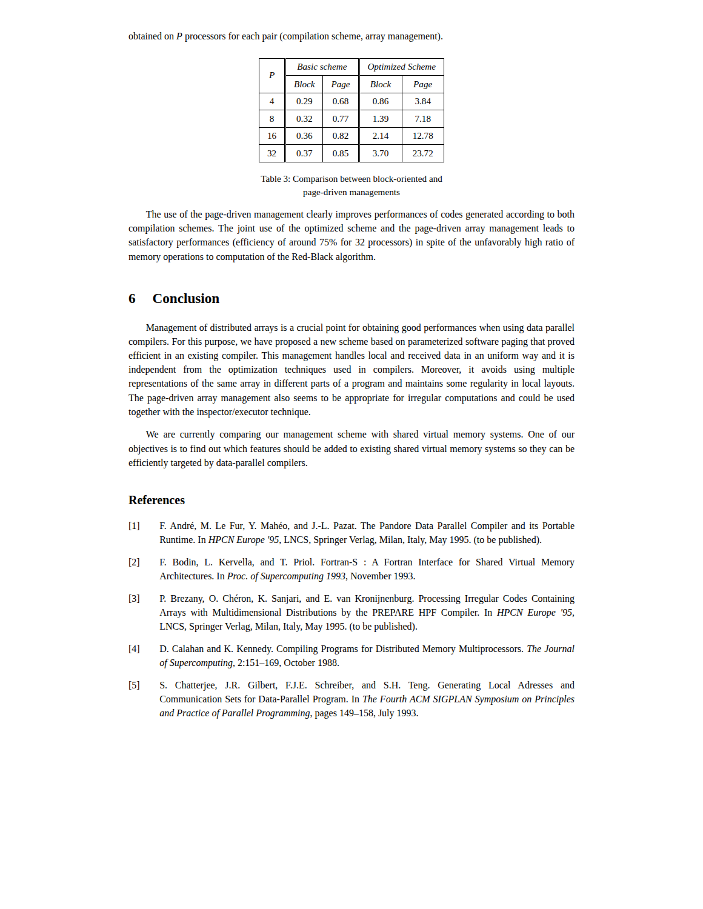obtained on P processors for each pair (compilation scheme, array management).
Table 3: Comparison between block-oriented and page-driven managements
| P | Basic scheme | Optimized Scheme |
| --- | --- | --- |
| Block | Page | Block | Page |
| 4 | 0.29 | 0.68 | 0.86 | 3.84 |
| 8 | 0.32 | 0.77 | 1.39 | 7.18 |
| 16 | 0.36 | 0.82 | 2.14 | 12.78 |
| 32 | 0.37 | 0.85 | 3.70 | 23.72 |
The use of the page-driven management clearly improves performances of codes generated according to both compilation schemes. The joint use of the optimized scheme and the page-driven array management leads to satisfactory performances (efficiency of around 75% for 32 processors) in spite of the unfavorably high ratio of memory operations to computation of the Red-Black algorithm.
6 Conclusion
Management of distributed arrays is a crucial point for obtaining good performances when using data parallel compilers. For this purpose, we have proposed a new scheme based on parameterized software paging that proved efficient in an existing compiler. This management handles local and received data in an uniform way and it is independent from the optimization techniques used in compilers. Moreover, it avoids using multiple representations of the same array in different parts of a program and maintains some regularity in local layouts. The page-driven array management also seems to be appropriate for irregular computations and could be used together with the inspector/executor technique.
We are currently comparing our management scheme with shared virtual memory systems. One of our objectives is to find out which features should be added to existing shared virtual memory systems so they can be efficiently targeted by data-parallel compilers.
References
[1]
F. André, M. Le Fur, Y. Mahéo, and J.-L. Pazat. The Pandore Data Parallel Compiler and its Portable Runtime. In HPCN Europe '95, LNCS, Springer Verlag, Milan, Italy, May 1995. (to be published).
[2]
F. Bodin, L. Kervella, and T. Priol. Fortran-S : A Fortran Interface for Shared Virtual Memory Architectures. In Proc. of Supercomputing 1993, November 1993.
[3]
P. Brezany, O. Chéron, K. Sanjari, and E. van Kronijnenburg. Processing Irregular Codes Containing Arrays with Multidimensional Distributions by the PREPARE HPF Compiler. In HPCN Europe '95, LNCS, Springer Verlag, Milan, Italy, May 1995. (to be published).
[4]
D. Calahan and K. Kennedy. Compiling Programs for Distributed Memory Multiprocessors. The Journal of Supercomputing, 2:151–169, October 1988.
[5]
S. Chatterjee, J.R. Gilbert, F.J.E. Schreiber, and S.H. Teng. Generating Local Adresses and Communication Sets for Data-Parallel Program. In The Fourth ACM SIGPLAN Symposium on Principles and Practice of Parallel Programming, pages 149–158, July 1993.